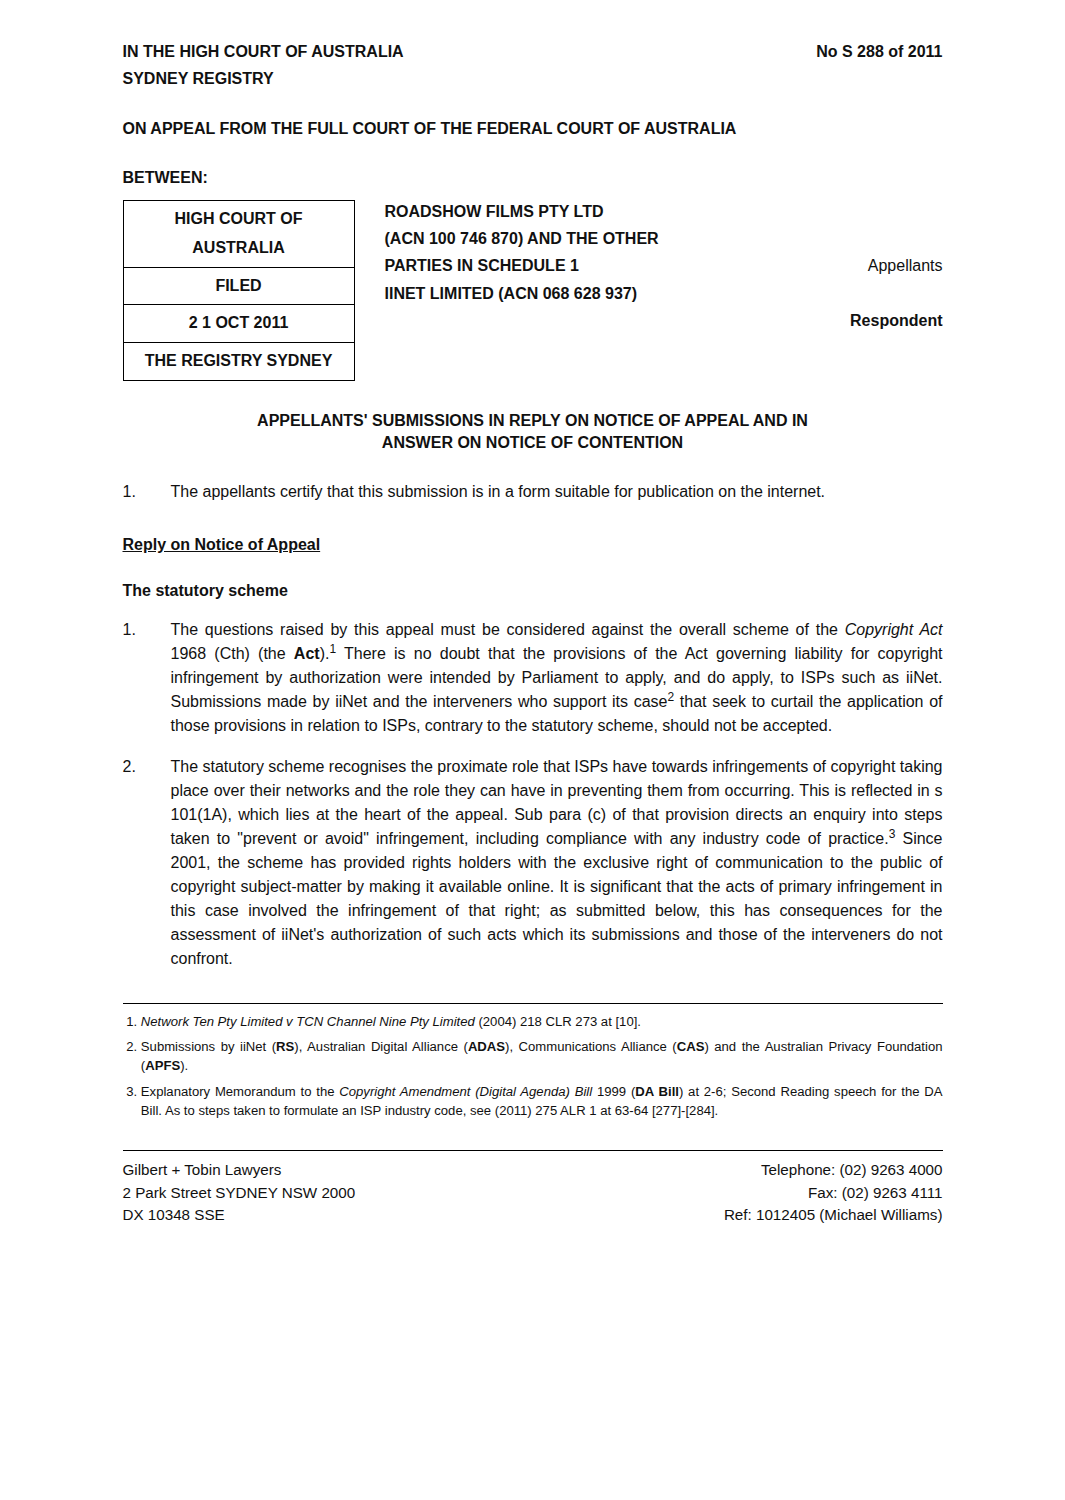IN THE HIGH COURT OF AUSTRALIA
SYDNEY REGISTRY
No S 288 of 2011
ON APPEAL FROM THE FULL COURT OF THE FEDERAL COURT OF AUSTRALIA
BETWEEN:
HIGH COURT OF AUSTRALIA
FILED
2 1 OCT 2011
THE REGISTRY SYDNEY
ROADSHOW FILMS PTY LTD
(ACN 100 746 870) AND THE OTHER
PARTIES IN SCHEDULE 1 Appellants
IINET LIMITED (ACN 068 628 937)
Respondent
APPELLANTS' SUBMISSIONS IN REPLY ON NOTICE OF APPEAL AND IN
ANSWER ON NOTICE OF CONTENTION
The appellants certify that this submission is in a form suitable for publication on the internet.
Reply on Notice of Appeal
The statutory scheme
The questions raised by this appeal must be considered against the overall scheme of the Copyright Act 1968 (Cth) (the Act).1 There is no doubt that the provisions of the Act governing liability for copyright infringement by authorization were intended by Parliament to apply, and do apply, to ISPs such as iiNet. Submissions made by iiNet and the interveners who support its case2 that seek to curtail the application of those provisions in relation to ISPs, contrary to the statutory scheme, should not be accepted.
The statutory scheme recognises the proximate role that ISPs have towards infringements of copyright taking place over their networks and the role they can have in preventing them from occurring. This is reflected in s 101(1A), which lies at the heart of the appeal. Sub para (c) of that provision directs an enquiry into steps taken to "prevent or avoid" infringement, including compliance with any industry code of practice.3 Since 2001, the scheme has provided rights holders with the exclusive right of communication to the public of copyright subject-matter by making it available online. It is significant that the acts of primary infringement in this case involved the infringement of that right; as submitted below, this has consequences for the assessment of iiNet's authorization of such acts which its submissions and those of the interveners do not confront.
Network Ten Pty Limited v TCN Channel Nine Pty Limited (2004) 218 CLR 273 at [10].
Submissions by iiNet (RS), Australian Digital Alliance (ADAS), Communications Alliance (CAS) and the Australian Privacy Foundation (APFS).
Explanatory Memorandum to the Copyright Amendment (Digital Agenda) Bill 1999 (DA Bill) at 2-6; Second Reading speech for the DA Bill. As to steps taken to formulate an ISP industry code, see (2011) 275 ALR 1 at 63-64 [277]-[284].
Gilbert + Tobin Lawyers
2 Park Street SYDNEY NSW 2000
DX 10348 SSE
Telephone: (02) 9263 4000
Fax: (02) 9263 4111
Ref: 1012405 (Michael Williams)